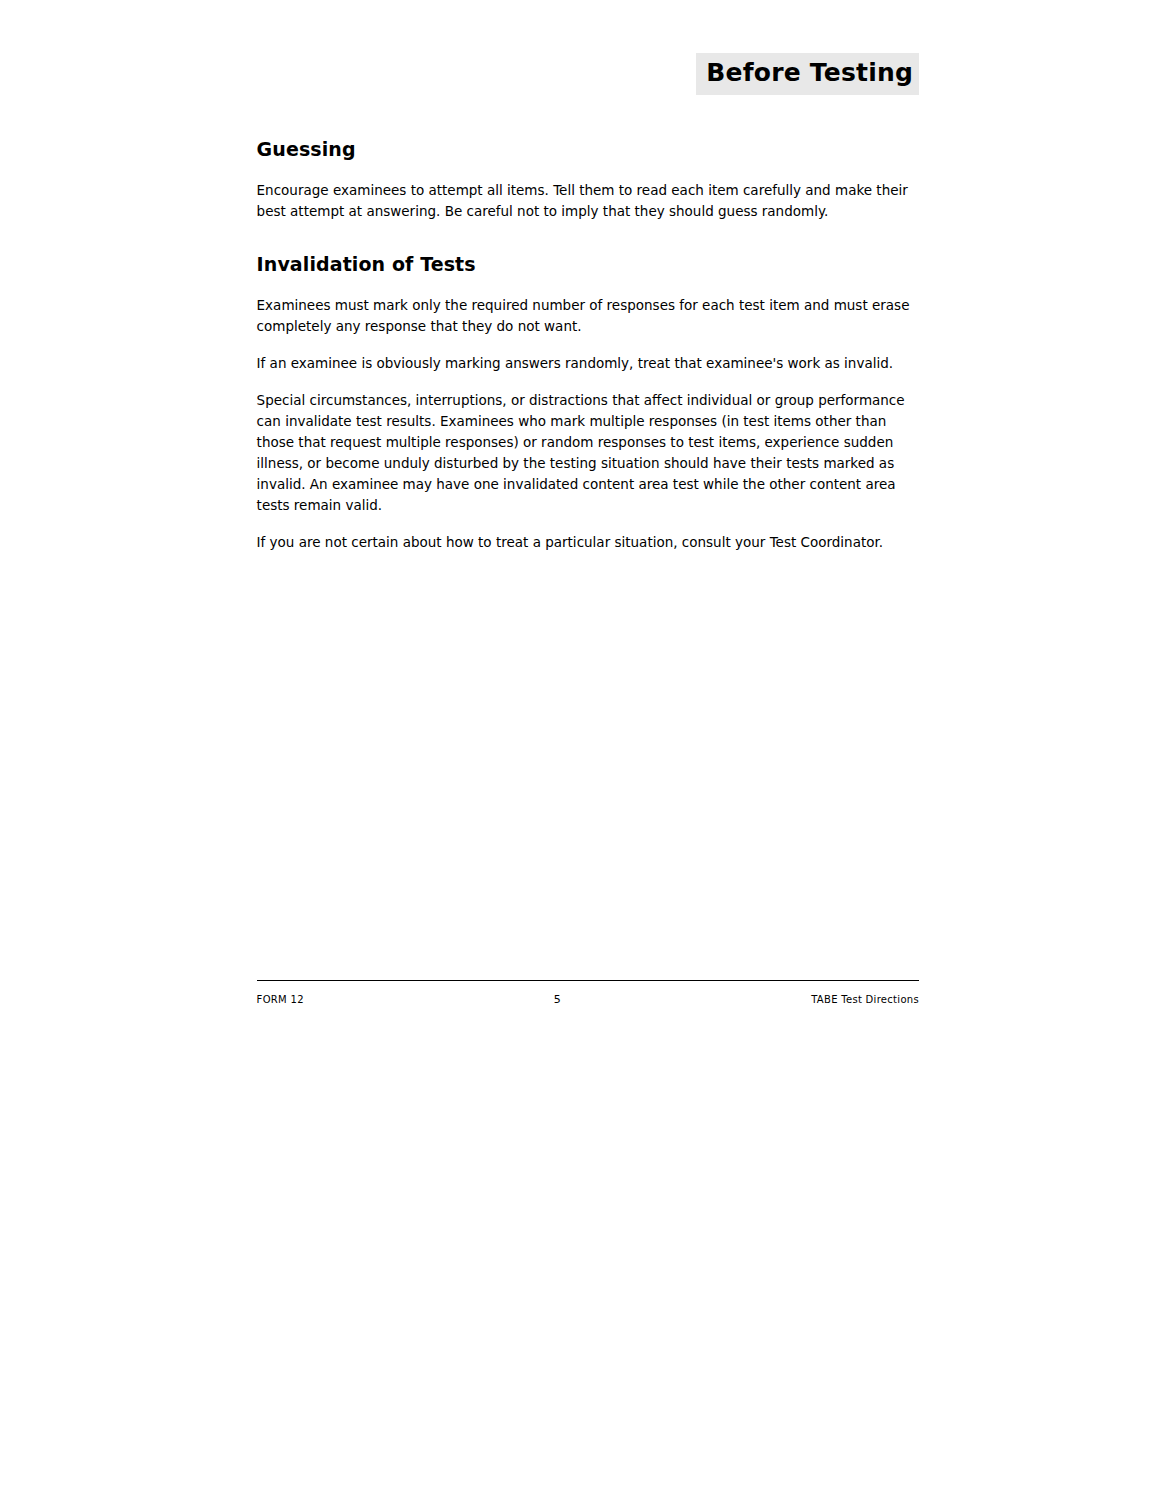Before Testing
Guessing
Encourage examinees to attempt all items. Tell them to read each item carefully and make their best attempt at answering. Be careful not to imply that they should guess randomly.
Invalidation of Tests
Examinees must mark only the required number of responses for each test item and must erase completely any response that they do not want.
If an examinee is obviously marking answers randomly, treat that examinee's work as invalid.
Special circumstances, interruptions, or distractions that affect individual or group performance can invalidate test results. Examinees who mark multiple responses (in test items other than those that request multiple responses) or random responses to test items, experience sudden illness, or become unduly disturbed by the testing situation should have their tests marked as invalid. An examinee may have one invalidated content area test while the other content area tests remain valid.
If you are not certain about how to treat a particular situation, consult your Test Coordinator.
FORM 12
5
TABE Test Directions